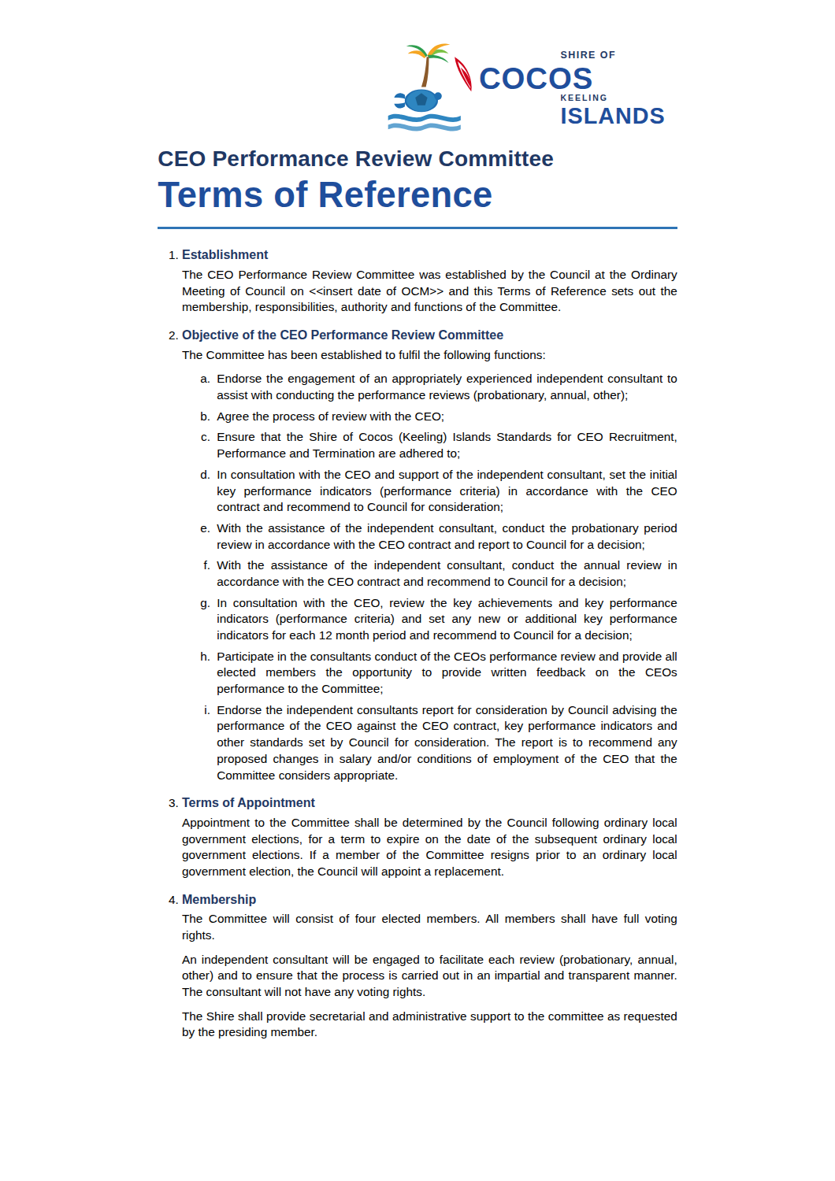SHIRE OF COCOS KEELING ISLANDS
CEO Performance Review Committee
Terms of Reference
Establishment
The CEO Performance Review Committee was established by the Council at the Ordinary Meeting of Council on <<insert date of OCM>> and this Terms of Reference sets out the membership, responsibilities, authority and functions of the Committee.
Objective of the CEO Performance Review Committee
The Committee has been established to fulfil the following functions:
Endorse the engagement of an appropriately experienced independent consultant to assist with conducting the performance reviews (probationary, annual, other);
Agree the process of review with the CEO;
Ensure that the Shire of Cocos (Keeling) Islands Standards for CEO Recruitment, Performance and Termination are adhered to;
In consultation with the CEO and support of the independent consultant, set the initial key performance indicators (performance criteria) in accordance with the CEO contract and recommend to Council for consideration;
With the assistance of the independent consultant, conduct the probationary period review in accordance with the CEO contract and report to Council for a decision;
With the assistance of the independent consultant, conduct the annual review in accordance with the CEO contract and recommend to Council for a decision;
In consultation with the CEO, review the key achievements and key performance indicators (performance criteria) and set any new or additional key performance indicators for each 12 month period and recommend to Council for a decision;
Participate in the consultants conduct of the CEOs performance review and provide all elected members the opportunity to provide written feedback on the CEOs performance to the Committee;
Endorse the independent consultants report for consideration by Council advising the performance of the CEO against the CEO contract, key performance indicators and other standards set by Council for consideration. The report is to recommend any proposed changes in salary and/or conditions of employment of the CEO that the Committee considers appropriate.
Terms of Appointment
Appointment to the Committee shall be determined by the Council following ordinary local government elections, for a term to expire on the date of the subsequent ordinary local government elections. If a member of the Committee resigns prior to an ordinary local government election, the Council will appoint a replacement.
Membership
The Committee will consist of four elected members. All members shall have full voting rights.
An independent consultant will be engaged to facilitate each review (probationary, annual, other) and to ensure that the process is carried out in an impartial and transparent manner. The consultant will not have any voting rights.
The Shire shall provide secretarial and administrative support to the committee as requested by the presiding member.